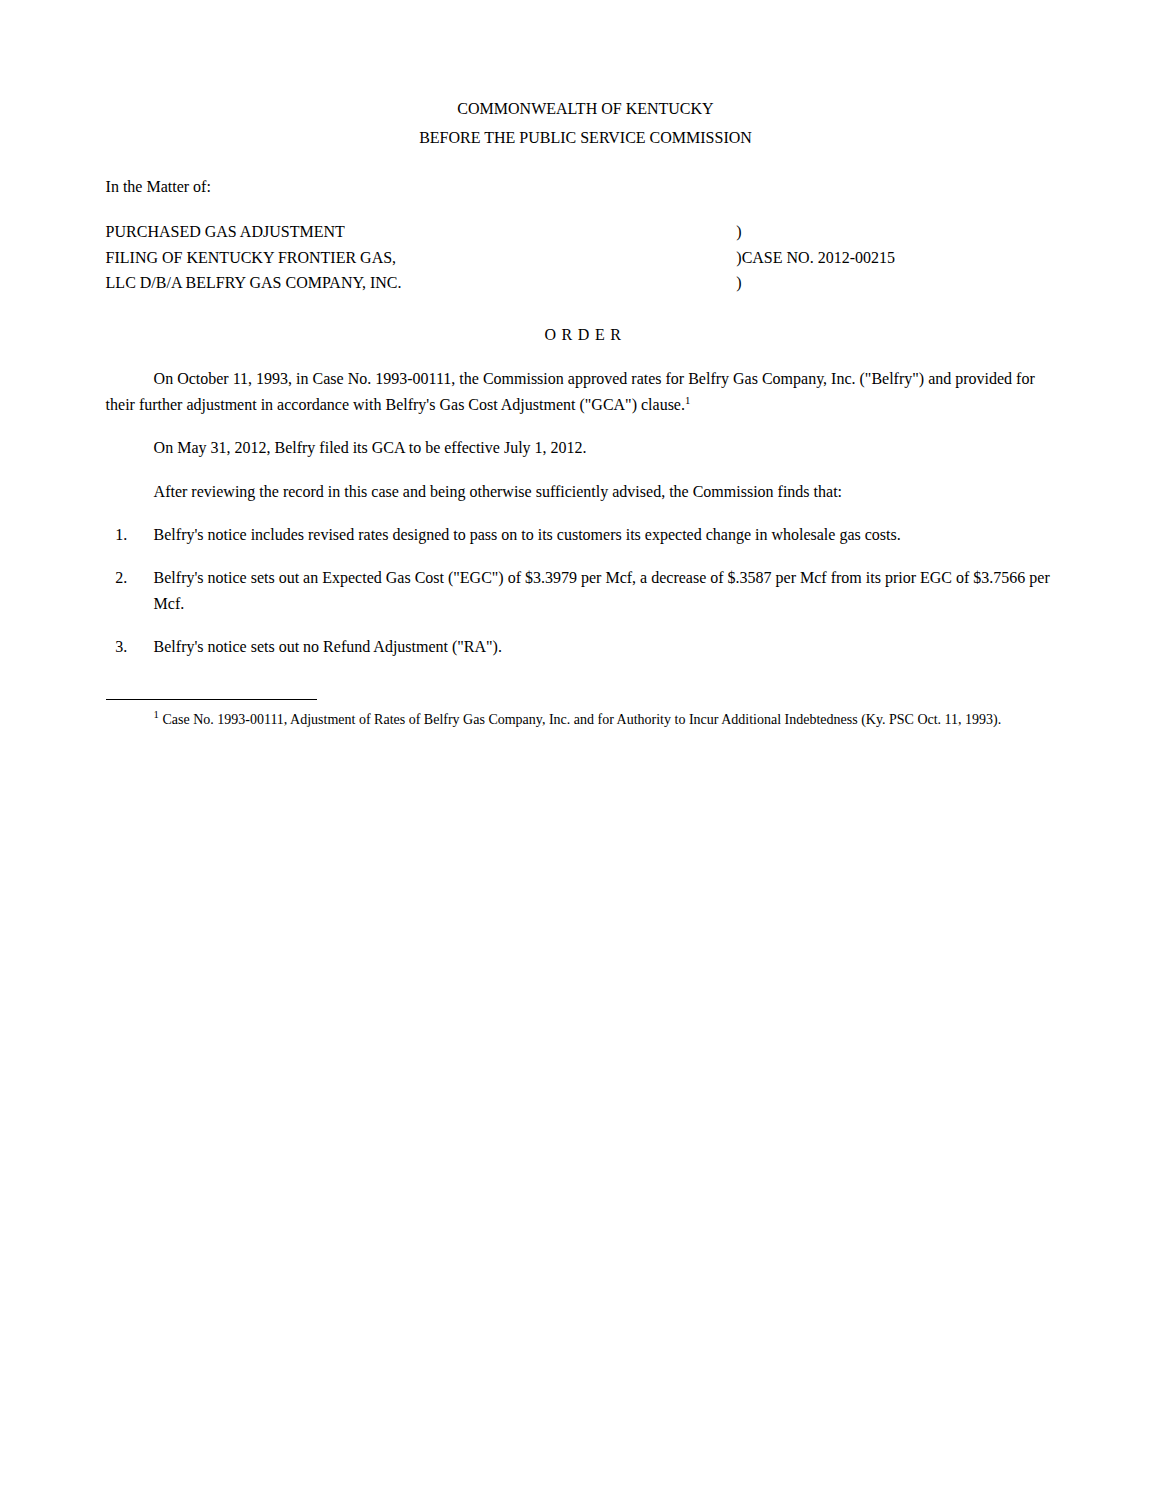COMMONWEALTH OF KENTUCKY
BEFORE THE PUBLIC SERVICE COMMISSION
In the Matter of:
| PURCHASED GAS ADJUSTMENT | ) | |
| FILING OF KENTUCKY FRONTIER GAS, | ) | CASE NO. 2012-00215 |
| LLC D/B/A BELFRY GAS COMPANY, INC. | ) | |
ORDER
On October 11, 1993, in Case No. 1993-00111, the Commission approved rates for Belfry Gas Company, Inc. ("Belfry") and provided for their further adjustment in accordance with Belfry's Gas Cost Adjustment ("GCA") clause.1
On May 31, 2012, Belfry filed its GCA to be effective July 1, 2012.
After reviewing the record in this case and being otherwise sufficiently advised, the Commission finds that:
Belfry's notice includes revised rates designed to pass on to its customers its expected change in wholesale gas costs.
Belfry's notice sets out an Expected Gas Cost ("EGC") of $3.3979 per Mcf, a decrease of $.3587 per Mcf from its prior EGC of $3.7566 per Mcf.
Belfry's notice sets out no Refund Adjustment ("RA").
1 Case No. 1993-00111, Adjustment of Rates of Belfry Gas Company, Inc. and for Authority to Incur Additional Indebtedness (Ky. PSC Oct. 11, 1993).